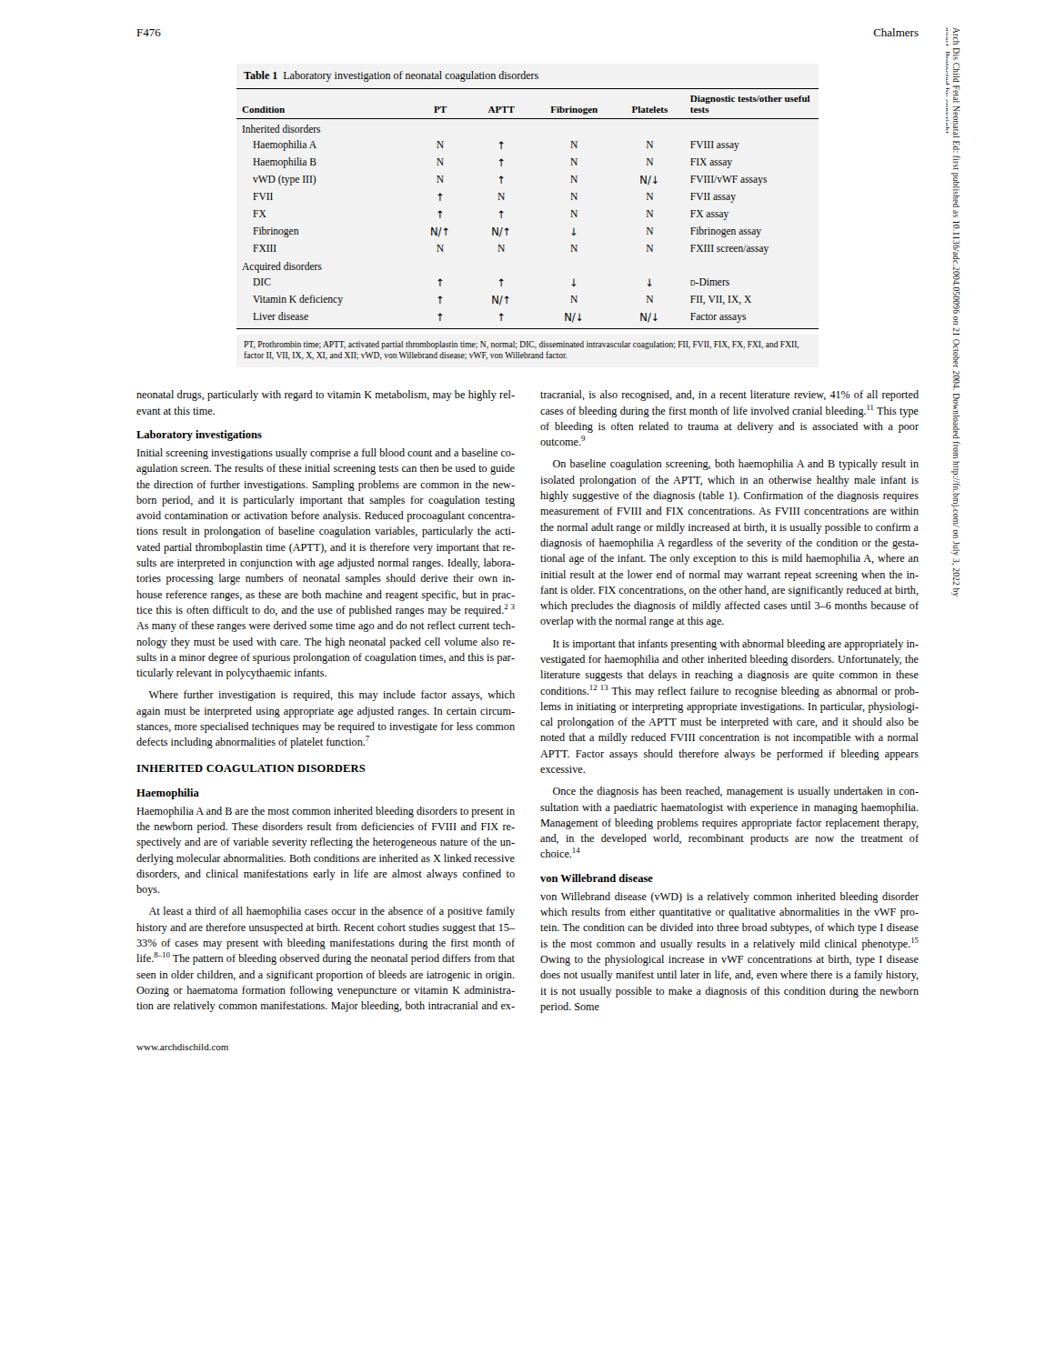Arch Dis Child Fetal Neonatal Ed: first published as 10.1136/adc.2004.050096 on 21 October 2004. Downloaded from http://fn.bmj.com/ on July 3, 2022 by guest. Protected by copyright.
F476 Chalmers
Table 1 Laboratory investigation of neonatal coagulation disorders
| Condition | PT | APTT | Fibrinogen | Platelets | Diagnostic tests/other useful tests |
| --- | --- | --- | --- | --- | --- |
| Inherited disorders |
| Haemophilia A | N | ↑ | N | N | FVIII assay |
| Haemophilia B | N | ↑ | N | N | FIX assay |
| vWD (type III) | N | ↑ | N | N/↓ | FVIII/vWF assays |
| FVII | ↑ | N | N | N | FVII assay |
| FX | ↑ | ↑ | N | N | FX assay |
| Fibrinogen | N/↑ | N/↑ | ↓ | N | Fibrinogen assay |
| FXIII | N | N | N | N | FXIII screen/assay |
| Acquired disorders |
| DIC | ↑ | ↑ | ↓ | ↓ | d -Dimers |
| Vitamin K deficiency | ↑ | N/↑ | N | N | FII, VII, IX, X |
| Liver disease | ↑ | ↑ | N/↓ | N/↓ | Factor assays |
PT, Prothrombin time; APTT, activated partial thromboplastin time; N, normal; DIC, disseminated intravascular coagulation; FII, FVII, FIX, FX, FXI, and FXII, factor II, VII, IX, X, XI, and XII; vWD, von Willebrand disease; vWF, von Willebrand factor.
neonatal drugs, particularly with regard to vitamin K metabolism, may be highly relevant at this time.
Laboratory investigations
Initial screening investigations usually comprise a full blood count and a baseline coagulation screen. The results of these initial screening tests can then be used to guide the direction of further investigations. Sampling problems are common in the newborn period, and it is particularly important that samples for coagulation testing avoid contamination or activation before analysis. Reduced procoagulant concentrations result in prolongation of baseline coagulation variables, particularly the activated partial thromboplastin time (APTT), and it is therefore very important that results are interpreted in conjunction with age adjusted normal ranges. Ideally, laboratories processing large numbers of neonatal samples should derive their own in-house reference ranges, as these are both machine and reagent specific, but in practice this is often difficult to do, and the use of published ranges may be required.2 3 As many of these ranges were derived some time ago and do not reflect current technology they must be used with care. The high neonatal packed cell volume also results in a minor degree of spurious prolongation of coagulation times, and this is particularly relevant in polycythaemic infants.
Where further investigation is required, this may include factor assays, which again must be interpreted using appropriate age adjusted ranges. In certain circumstances, more specialised techniques may be required to investigate for less common defects including abnormalities of platelet function.7
Inherited coagulation disorders
Haemophilia
Haemophilia A and B are the most common inherited bleeding disorders to present in the newborn period. These disorders result from deficiencies of FVIII and FIX respectively and are of variable severity reflecting the heterogeneous nature of the underlying molecular abnormalities. Both conditions are inherited as X linked recessive disorders, and clinical manifestations early in life are almost always confined to boys.
At least a third of all haemophilia cases occur in the absence of a positive family history and are therefore unsuspected at birth. Recent cohort studies suggest that 15–33% of cases may present with bleeding manifestations during the first month of life.8–10 The pattern of bleeding observed during the neonatal period differs from that seen in older children, and a significant proportion of bleeds are iatrogenic in origin. Oozing or haematoma formation following venepuncture or vitamin K administration are relatively common manifestations. Major bleeding, both intracranial and extracranial, is also recognised, and, in a recent literature review, 41% of all reported cases of bleeding during the first month of life involved cranial bleeding.11 This type of bleeding is often related to trauma at delivery and is associated with a poor outcome.9
On baseline coagulation screening, both haemophilia A and B typically result in isolated prolongation of the APTT, which in an otherwise healthy male infant is highly suggestive of the diagnosis (table 1). Confirmation of the diagnosis requires measurement of FVIII and FIX concentrations. As FVIII concentrations are within the normal adult range or mildly increased at birth, it is usually possible to confirm a diagnosis of haemophilia A regardless of the severity of the condition or the gestational age of the infant. The only exception to this is mild haemophilia A, where an initial result at the lower end of normal may warrant repeat screening when the infant is older. FIX concentrations, on the other hand, are significantly reduced at birth, which precludes the diagnosis of mildly affected cases until 3–6 months because of overlap with the normal range at this age.
It is important that infants presenting with abnormal bleeding are appropriately investigated for haemophilia and other inherited bleeding disorders. Unfortunately, the literature suggests that delays in reaching a diagnosis are quite common in these conditions.12 13 This may reflect failure to recognise bleeding as abnormal or problems in initiating or interpreting appropriate investigations. In particular, physiological prolongation of the APTT must be interpreted with care, and it should also be noted that a mildly reduced FVIII concentration is not incompatible with a normal APTT. Factor assays should therefore always be performed if bleeding appears excessive.
Once the diagnosis has been reached, management is usually undertaken in consultation with a paediatric haematologist with experience in managing haemophilia. Management of bleeding problems requires appropriate factor replacement therapy, and, in the developed world, recombinant products are now the treatment of choice.14
von Willebrand disease
von Willebrand disease (vWD) is a relatively common inherited bleeding disorder which results from either quantitative or qualitative abnormalities in the vWF protein. The condition can be divided into three broad subtypes, of which type I disease is the most common and usually results in a relatively mild clinical phenotype.15 Owing to the physiological increase in vWF concentrations at birth, type I disease does not usually manifest until later in life, and, even where there is a family history, it is not usually possible to make a diagnosis of this condition during the newborn period. Some
www.archdischild.com